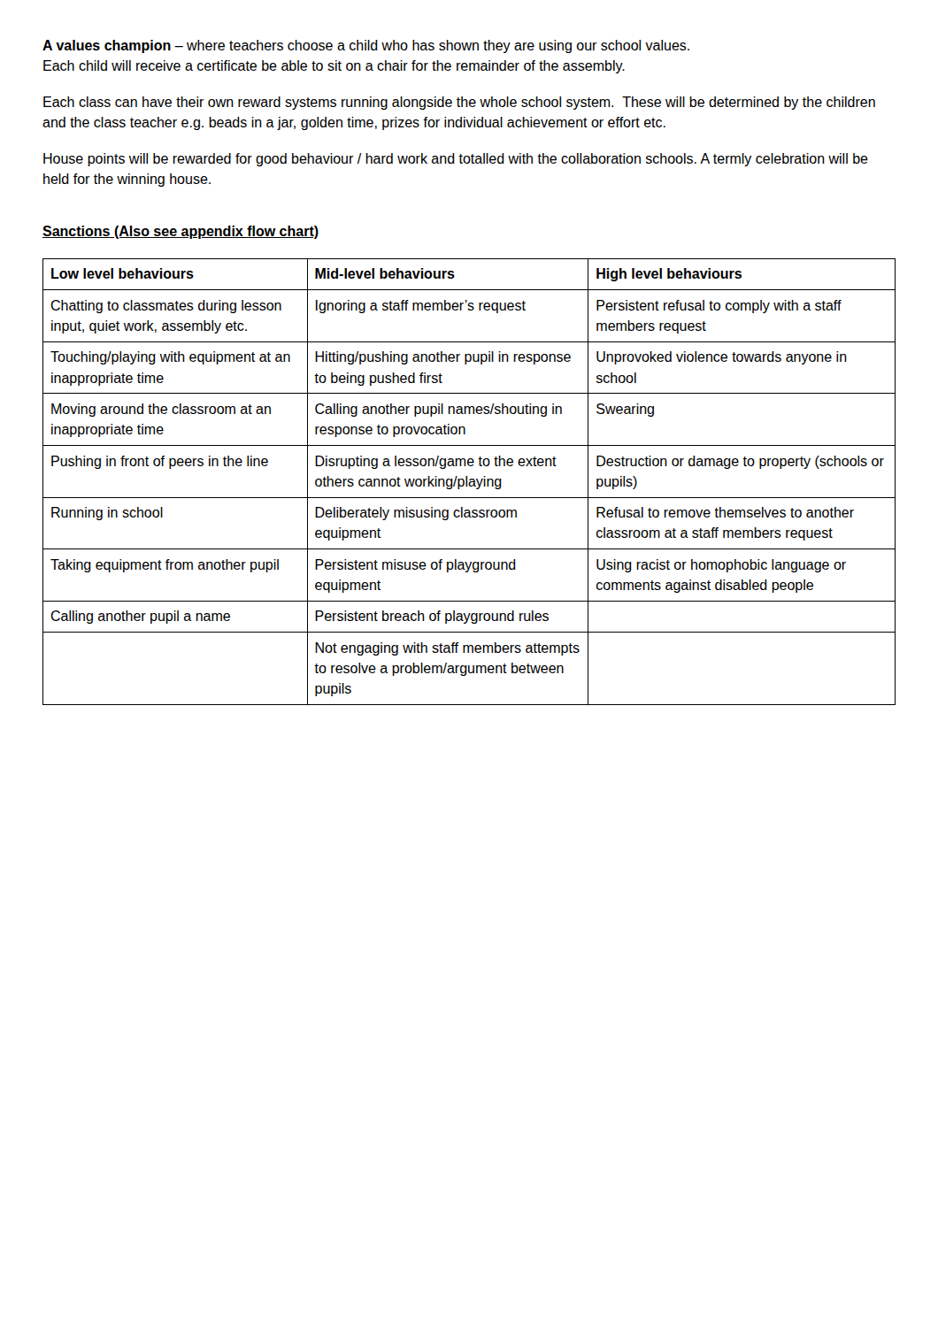A values champion – where teachers choose a child who has shown they are using our school values.
Each child will receive a certificate be able to sit on a chair for the remainder of the assembly.
Each class can have their own reward systems running alongside the whole school system. These will be determined by the children and the class teacher e.g. beads in a jar, golden time, prizes for individual achievement or effort etc.
House points will be rewarded for good behaviour / hard work and totalled with the collaboration schools. A termly celebration will be held for the winning house.
Sanctions (Also see appendix flow chart)
| Low level behaviours | Mid-level behaviours | High level behaviours |
| --- | --- | --- |
| Chatting to classmates during lesson input, quiet work, assembly etc. | Ignoring a staff member’s request | Persistent refusal to comply with a staff members request |
| Touching/playing with equipment at an inappropriate time | Hitting/pushing another pupil in response to being pushed first | Unprovoked violence towards anyone in school |
| Moving around the classroom at an inappropriate time | Calling another pupil names/shouting in response to provocation | Swearing |
| Pushing in front of peers in the line | Disrupting a lesson/game to the extent others cannot working/playing | Destruction or damage to property (schools or pupils) |
| Running in school | Deliberately misusing classroom equipment | Refusal to remove themselves to another classroom at a staff members request |
| Taking equipment from another pupil | Persistent misuse of playground equipment | Using racist or homophobic language or comments against disabled people |
| Calling another pupil a name | Persistent breach of playground rules | |
| | Not engaging with staff members attempts to resolve a problem/argument between pupils | |